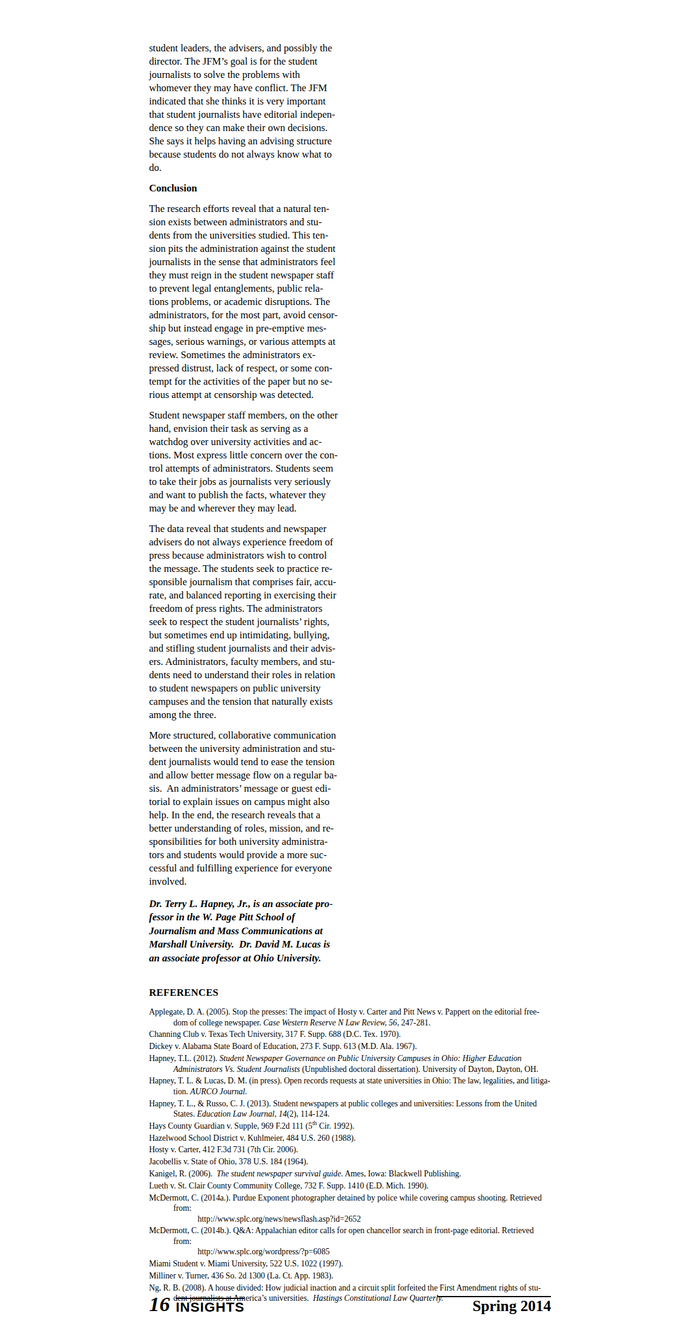student leaders, the advisers, and possibly the director. The JFM’s goal is for the student journalists to solve the problems with whomever they may have conflict. The JFM indicated that she thinks it is very important that student journalists have editorial independence so they can make their own decisions. She says it helps having an advising structure because students do not always know what to do.
Conclusion
The research efforts reveal that a natural tension exists between administrators and students from the universities studied. This tension pits the administration against the student journalists in the sense that administrators feel they must reign in the student newspaper staff to prevent legal entanglements, public relations problems, or academic disruptions. The administrators, for the most part, avoid censorship but instead engage in pre-emptive messages, serious warnings, or various attempts at review. Sometimes the administrators expressed distrust, lack of respect, or some contempt for the activities of the paper but no serious attempt at censorship was detected.
Student newspaper staff members, on the other hand, envision their task as serving as a watchdog over university activities and actions. Most express little concern over the control attempts of administrators. Students seem to take their jobs as journalists very seriously and want to publish the facts, whatever they may be and wherever they may lead.
The data reveal that students and newspaper advisers do not always experience freedom of press because administrators wish to control the message. The students seek to practice responsible journalism that comprises fair, accurate, and balanced reporting in exercising their freedom of press rights. The administrators seek to respect the student journalists’ rights, but sometimes end up intimidating, bullying, and stifling student journalists and their advisers. Administrators, faculty members, and students need to understand their roles in relation to student newspapers on public university campuses and the tension that naturally exists among the three.
More structured, collaborative communication between the university administration and student journalists would tend to ease the tension and allow better message flow on a regular basis. An administrators’ message or guest editorial to explain issues on campus might also help. In the end, the research reveals that a better understanding of roles, mission, and responsibilities for both university administrators and students would provide a more successful and fulfilling experience for everyone involved.
Dr. Terry L. Hapney, Jr., is an associate professor in the W. Page Pitt School of Journalism and Mass Communications at Marshall University. Dr. David M. Lucas is an associate professor at Ohio University.
REFERENCES
Applegate, D. A. (2005). Stop the presses: The impact of Hosty v. Carter and Pitt News v. Pappert on the editorial freedom of college newspaper. Case Western Reserve N Law Review, 56, 247-281.
Channing Club v. Texas Tech University, 317 F. Supp. 688 (D.C. Tex. 1970).
Dickey v. Alabama State Board of Education, 273 F. Supp. 613 (M.D. Ala. 1967).
Hapney, T.L. (2012). Student Newspaper Governance on Public University Campuses in Ohio: Higher Education Administrators Vs. Student Journalists (Unpublished doctoral dissertation). University of Dayton, Dayton, OH.
Hapney, T. L. & Lucas, D. M. (in press). Open records requests at state universities in Ohio: The law, legalities, and litigation. AURCO Journal.
Hapney, T. L., & Russo, C. J. (2013). Student newspapers at public colleges and universities: Lessons from the United States. Education Law Journal, 14(2), 114-124.
Hays County Guardian v. Supple, 969 F.2d 111 (5th Cir. 1992).
Hazelwood School District v. Kuhlmeier, 484 U.S. 260 (1988).
Hosty v. Carter, 412 F.3d 731 (7th Cir. 2006).
Jacobellis v. State of Ohio, 378 U.S. 184 (1964).
Kanigel, R. (2006). The student newspaper survival guide. Ames, Iowa: Blackwell Publishing.
Lueth v. St. Clair County Community College, 732 F. Supp. 1410 (E.D. Mich. 1990).
McDermott, C. (2014a.). Purdue Exponent photographer detained by police while covering campus shooting. Retrieved from:
http://www.splc.org/news/newsflash.asp?id=2652
McDermott, C. (2014b.). Q&A: Appalachian editor calls for open chancellor search in front-page editorial. Retrieved from:
http://www.splc.org/wordpress/?p=6085
Miami Student v. Miami University, 522 U.S. 1022 (1997).
Milliner v. Turner, 436 So. 2d 1300 (La. Ct. App. 1983).
Ng, R. B. (2008). A house divided: How judicial inaction and a circuit split forfeited the First Amendment rights of student journalists at America’s universities. Hastings Constitutional Law Quarterly.
16 INSIGHTS
Spring 2014